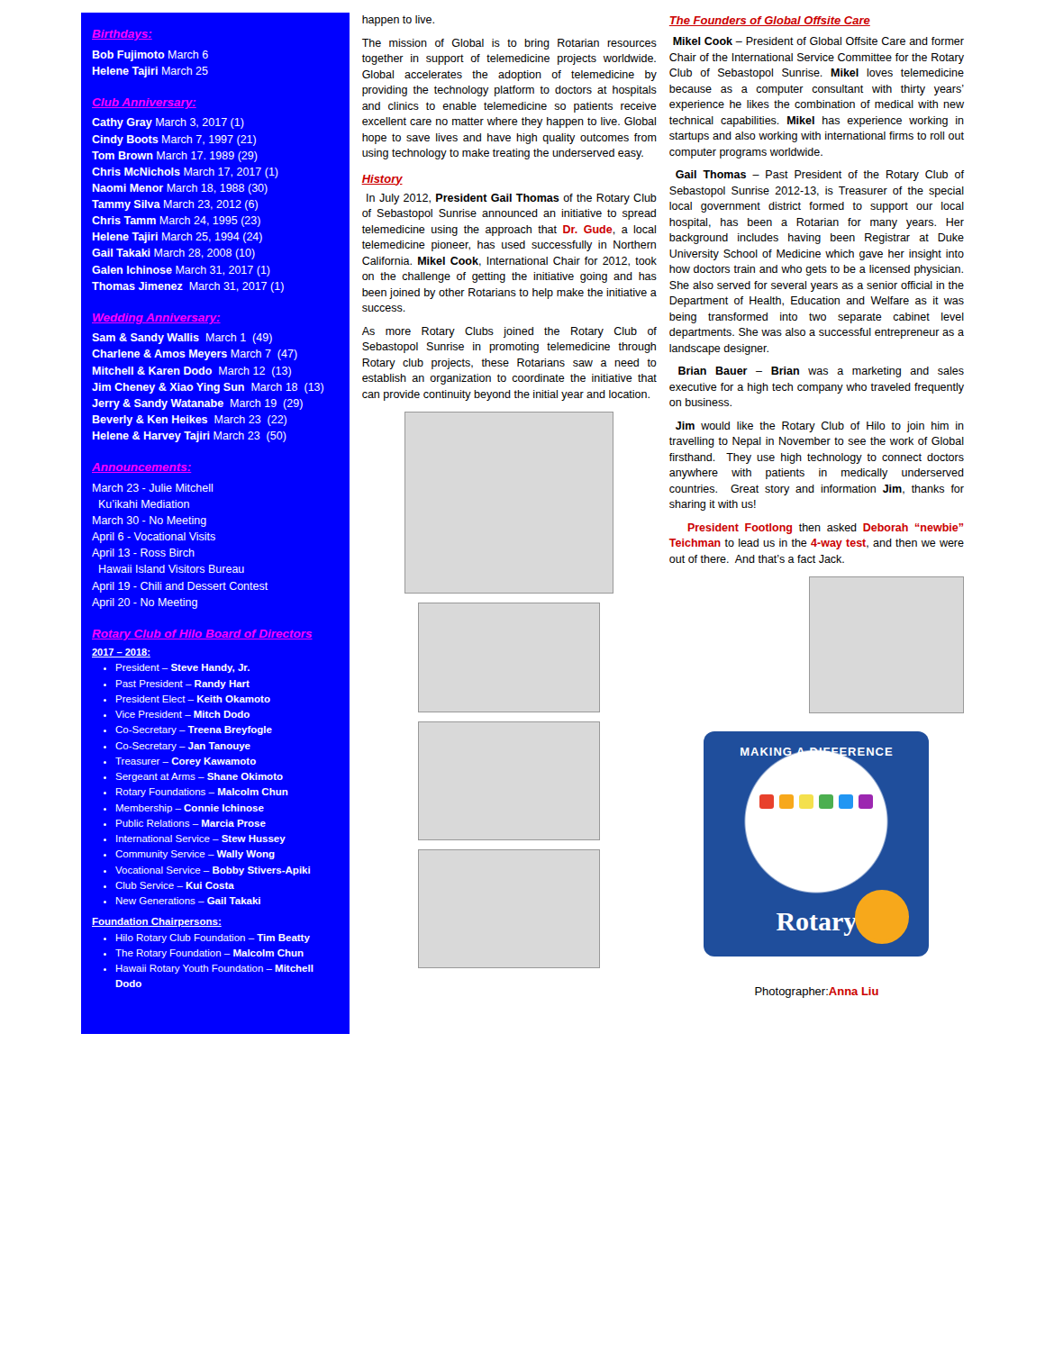Birthdays:
Bob Fujimoto March 6
Helene Tajiri March 25
Club Anniversary:
Cathy Gray March 3, 2017 (1)
Cindy Boots March 7, 1997 (21)
Tom Brown March 17. 1989 (29)
Chris McNichols March 17, 2017 (1)
Naomi Menor March 18, 1988 (30)
Tammy Silva March 23, 2012 (6)
Chris Tamm March 24, 1995 (23)
Helene Tajiri March 25, 1994 (24)
Gail Takaki March 28, 2008 (10)
Galen Ichinose March 31, 2017 (1)
Thomas Jimenez March 31, 2017 (1)
Wedding Anniversary:
Sam & Sandy Wallis March 1 (49)
Charlene & Amos Meyers March 7 (47)
Mitchell & Karen Dodo March 12 (13)
Jim Cheney & Xiao Ying Sun March 18 (13)
Jerry & Sandy Watanabe March 19 (29)
Beverly & Ken Heikes March 23 (22)
Helene & Harvey Tajiri March 23 (50)
Announcements:
March 23 - Julie Mitchell
Ku’ikahi Mediation
March 30 - No Meeting
April 6 - Vocational Visits
April 13 - Ross Birch
Hawaii Island Visitors Bureau
April 19 - Chili and Dessert Contest
April 20 - No Meeting
Rotary Club of Hilo Board of Directors
2017 – 2018:
President – Steve Handy, Jr.
Past President – Randy Hart
President Elect – Keith Okamoto
Vice President – Mitch Dodo
Co-Secretary – Treena Breyfogle
Co-Secretary – Jan Tanouye
Treasurer – Corey Kawamoto
Sergeant at Arms – Shane Okimoto
Rotary Foundations – Malcolm Chun
Membership – Connie Ichinose
Public Relations – Marcia Prose
International Service – Stew Hussey
Community Service – Wally Wong
Vocational Service – Bobby Stivers-Apiki
Club Service – Kui Costa
New Generations – Gail Takaki
Foundation Chairpersons:
Hilo Rotary Club Foundation – Tim Beatty
The Rotary Foundation – Malcolm Chun
Hawaii Rotary Youth Foundation – Mitchell Dodo
happen to live.
The mission of Global is to bring Rotarian resources together in support of telemedicine projects worldwide. Global accelerates the adoption of telemedicine by providing the technology platform to doctors at hospitals and clinics to enable telemedicine so patients receive excellent care no matter where they happen to live. Global hope to save lives and have high quality outcomes from using technology to make treating the underserved easy.
History
In July 2012, President Gail Thomas of the Rotary Club of Sebastopol Sunrise announced an initiative to spread telemedicine using the approach that Dr. Gude, a local telemedicine pioneer, has used successfully in Northern California. Mikel Cook, International Chair for 2012, took on the challenge of getting the initiative going and has been joined by other Rotarians to help make the initiative a success.
As more Rotary Clubs joined the Rotary Club of Sebastopol Sunrise in promoting telemedicine through Rotary club projects, these Rotarians saw a need to establish an organization to coordinate the initiative that can provide continuity beyond the initial year and location.
The Founders of Global Offsite Care
Mikel Cook – President of Global Offsite Care and former Chair of the International Service Committee for the Rotary Club of Sebastopol Sunrise. Mikel loves telemedicine because as a computer consultant with thirty years’ experience he likes the combination of medical with new technical capabilities. Mikel has experience working in startups and also working with international firms to roll out computer programs worldwide.
Gail Thomas – Past President of the Rotary Club of Sebastopol Sunrise 2012-13, is Treasurer of the special local government district formed to support our local hospital, has been a Rotarian for many years. Her background includes having been Registrar at Duke University School of Medicine which gave her insight into how doctors train and who gets to be a licensed physician. She also served for several years as a senior official in the Department of Health, Education and Welfare as it was being transformed into two separate cabinet level departments. She was also a successful entrepreneur as a landscape designer.
Brian Bauer – Brian was a marketing and sales executive for a high tech company who traveled frequently on business.
Jim would like the Rotary Club of Hilo to join him in travelling to Nepal in November to see the work of Global firsthand. They use high technology to connect doctors anywhere with patients in medically underserved countries. Great story and information Jim, thanks for sharing it with us!
President Footlong then asked Deborah “newbie” Teichman to lead us in the 4-way test, and then we were out of there. And that’s a fact Jack.
MAKING A DIFFERENCE
Rotary
Photographer:Anna Liu